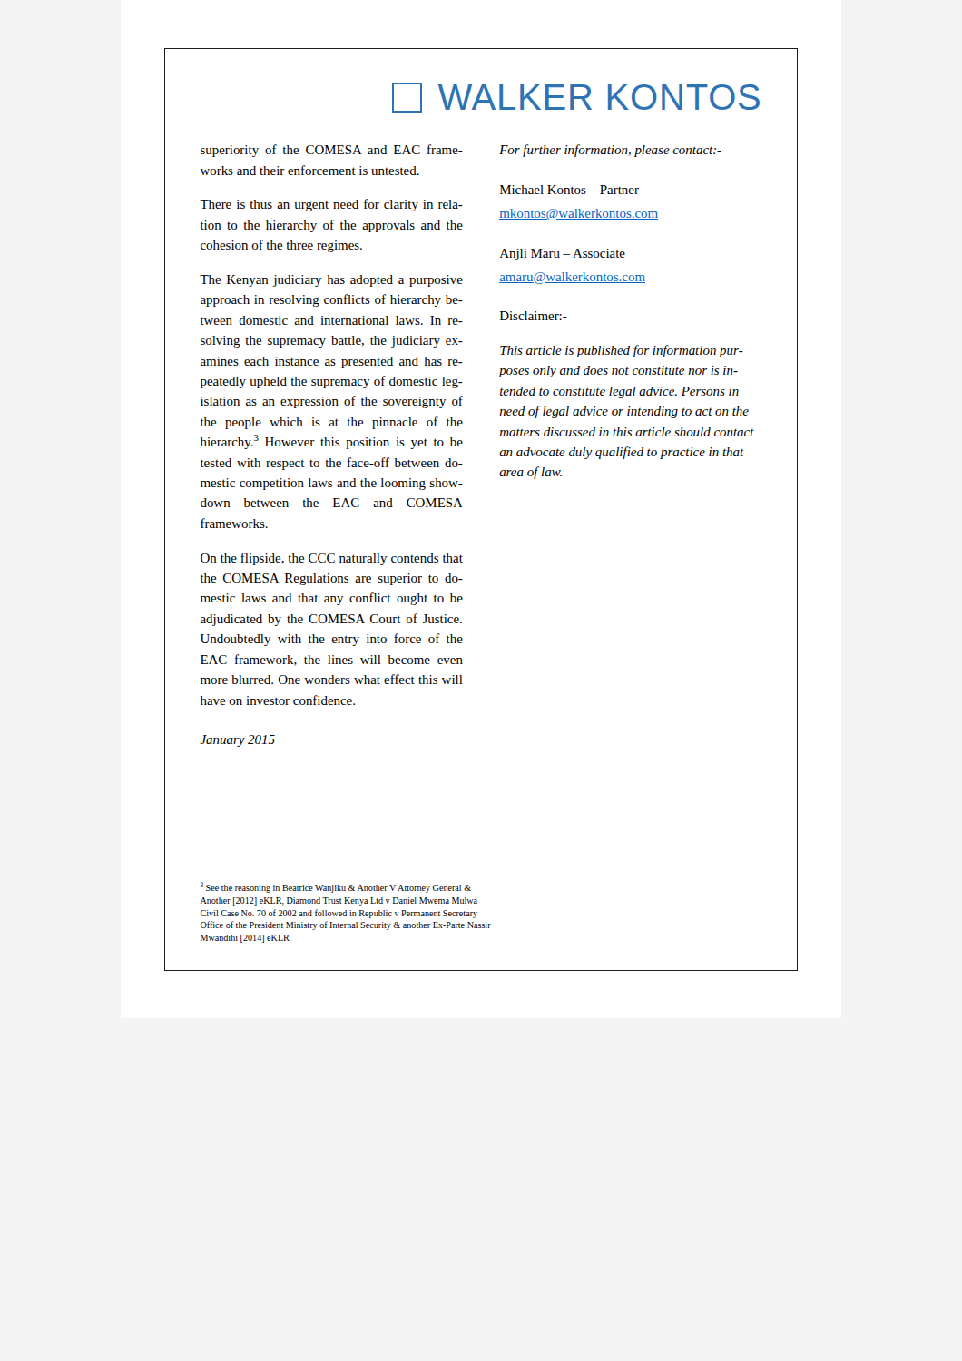WALKER KONTOS
superiority of the COMESA and EAC frameworks and their enforcement is untested.
There is thus an urgent need for clarity in relation to the hierarchy of the approvals and the cohesion of the three regimes.
The Kenyan judiciary has adopted a purposive approach in resolving conflicts of hierarchy between domestic and international laws. In resolving the supremacy battle, the judiciary examines each instance as presented and has repeatedly upheld the supremacy of domestic legislation as an expression of the sovereignty of the people which is at the pinnacle of the hierarchy.3 However this position is yet to be tested with respect to the face-off between domestic competition laws and the looming showdown between the EAC and COMESA frameworks.
On the flipside, the CCC naturally contends that the COMESA Regulations are superior to domestic laws and that any conflict ought to be adjudicated by the COMESA Court of Justice. Undoubtedly with the entry into force of the EAC framework, the lines will become even more blurred. One wonders what effect this will have on investor confidence.
January 2015
For further information, please contact:-
Michael Kontos – Partner
mkontos@walkerkontos.com
Anjli Maru – Associate
amaru@walkerkontos.com
Disclaimer:-
This article is published for information purposes only and does not constitute nor is intended to constitute legal advice. Persons in need of legal advice or intending to act on the matters discussed in this article should contact an advocate duly qualified to practice in that area of law.
3 See the reasoning in Beatrice Wanjiku & Another V Attorney General & Another [2012] eKLR, Diamond Trust Kenya Ltd v Daniel Mwema Mulwa Civil Case No. 70 of 2002 and followed in Republic v Permanent Secretary Office of the President Ministry of Internal Security & another Ex-Parte Nassir Mwandihi [2014] eKLR